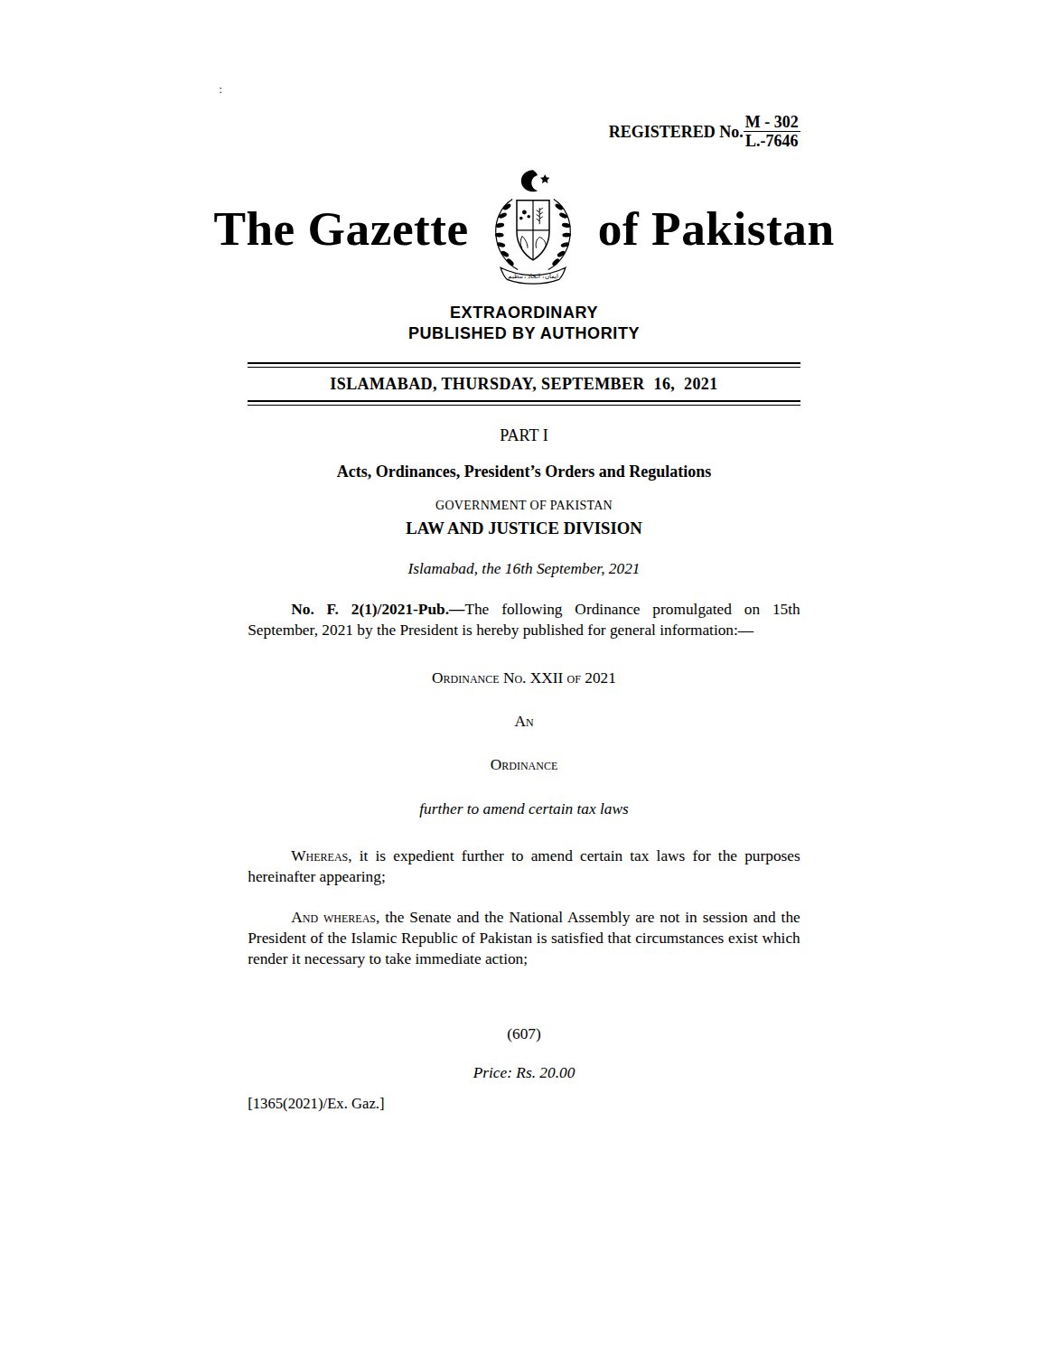:
REGISTERED No. M - 302 L.-7646
The Gazette
ایمان ، اتحاد ، تنظیم
of Pakistan
EXTRAORDINARY
PUBLISHED BY AUTHORITY
ISLAMABAD, THURSDAY, SEPTEMBER 16, 2021
PART I
Acts, Ordinances, President’s Orders and Regulations
GOVERNMENT OF PAKISTAN
LAW AND JUSTICE DIVISION
Islamabad, the 16th September, 2021
No. F. 2(1)/2021-Pub.—The following Ordinance promulgated on 15th September, 2021 by the President is hereby published for general information:—
Ordinance No. XXII of 2021
An
Ordinance
further to amend certain tax laws
Whereas, it is expedient further to amend certain tax laws for the purposes hereinafter appearing;
And whereas, the Senate and the National Assembly are not in session and the President of the Islamic Republic of Pakistan is satisfied that circumstances exist which render it necessary to take immediate action;
(607)
Price: Rs. 20.00
[1365(2021)/Ex. Gaz.]